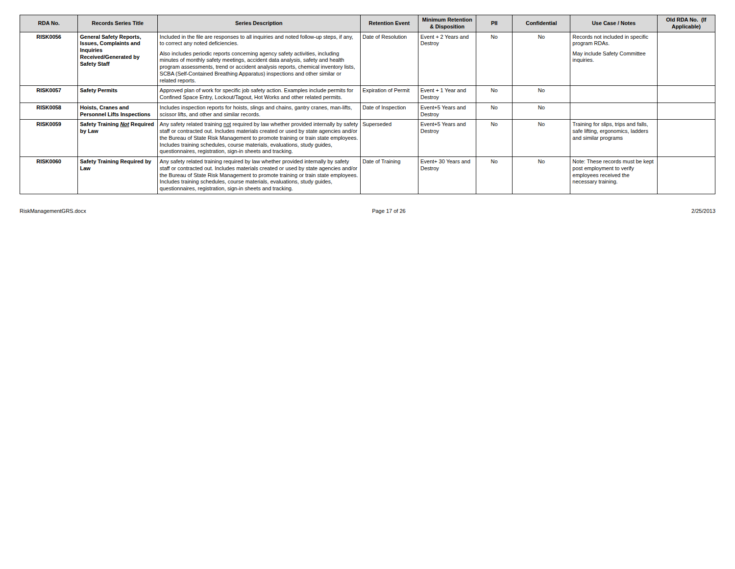| RDA No. | Records Series Title | Series Description | Retention Event | Minimum Retention & Disposition | PII | Confidential | Use Case / Notes | Old RDA No. (If Applicable) |
| --- | --- | --- | --- | --- | --- | --- | --- | --- |
| RISK0056 | General Safety Reports, Issues, Complaints and Inquiries Received/Generated by Safety Staff | Included in the file are responses to all inquiries and noted follow-up steps, if any, to correct any noted deficiencies. Also includes periodic reports concerning agency safety activities, including minutes of monthly safety meetings, accident data analysis, safety and health program assessments, trend or accident analysis reports, chemical inventory lists, SCBA (Self-Contained Breathing Apparatus) inspections and other similar or related reports. | Date of Resolution | Event + 2 Years and Destroy | No | No | Records not included in specific program RDAs. May include Safety Committee inquiries. | |
| RISK0057 | Safety Permits | Approved plan of work for specific job safety action. Examples include permits for Confined Space Entry, Lockout/Tagout, Hot Works and other related permits. | Expiration of Permit | Event + 1 Year and Destroy | No | No | | |
| RISK0058 | Hoists, Cranes and Personnel Lifts Inspections | Includes inspection reports for hoists, slings and chains, gantry cranes, man-lifts, scissor lifts, and other and similar records. | Date of Inspection | Event+5 Years and Destroy | No | No | | |
| RISK0059 | Safety Training Not Required by Law | Any safety related training not required by law whether provided internally by safety staff or contracted out. Includes materials created or used by state agencies and/or the Bureau of State Risk Management to promote training or train state employees. Includes training schedules, course materials, evaluations, study guides, questionnaires, registration, sign-in sheets and tracking. | Superseded | Event+5 Years and Destroy | No | No | Training for slips, trips and falls, safe lifting, ergonomics, ladders and similar programs | |
| RISK0060 | Safety Training Required by Law | Any safety related training required by law whether provided internally by safety staff or contracted out. Includes materials created or used by state agencies and/or the Bureau of State Risk Management to promote training or train state employees. Includes training schedules, course materials, evaluations, study guides, questionnaires, registration, sign-in sheets and tracking. | Date of Training | Event+ 30 Years and Destroy | No | No | Note: These records must be kept post employment to verify employees received the necessary training. | |
RiskManagementGRS.docx
Page 17 of 26
2/25/2013